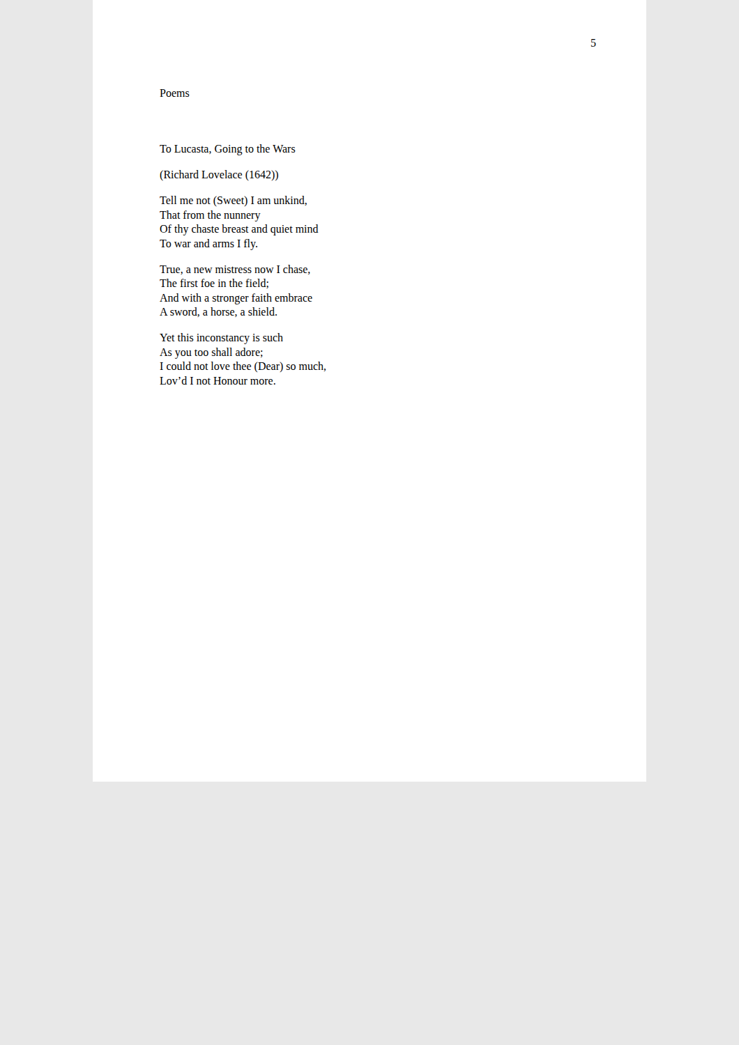5
Poems
To Lucasta, Going to the Wars
(Richard Lovelace (1642))
Tell me not (Sweet) I am unkind,
That from the nunnery
Of thy chaste breast and quiet mind
To war and arms I fly.
True, a new mistress now I chase,
The first foe in the field;
And with a stronger faith embrace
A sword, a horse, a shield.
Yet this inconstancy is such
As you too shall adore;
I could not love thee (Dear) so much,
Lov’d I not Honour more.